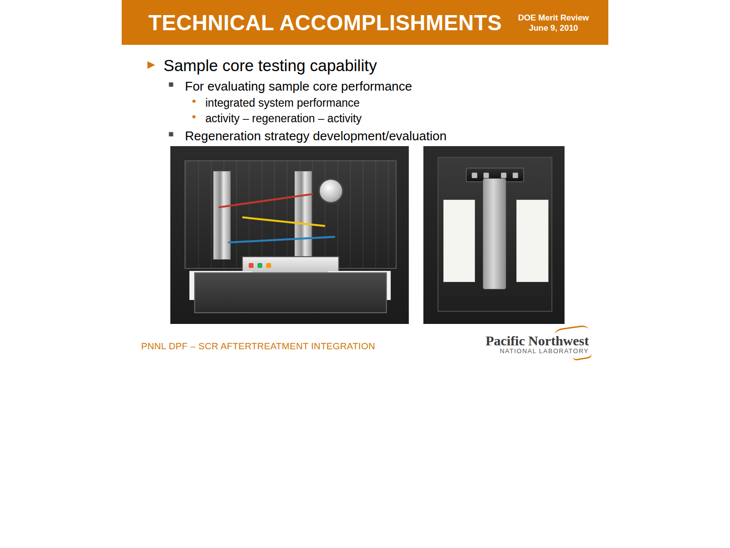TECHNICAL ACCOMPLISHMENTS
DOE Merit Review
June 9, 2010
Sample core testing capability
For evaluating sample core performance
integrated system performance
activity – regeneration – activity
Regeneration strategy development/evaluation
PNNL DPF – SCR AFTERTREATMENT INTEGRATION
Pacific Northwest
NATIONAL LABORATORY